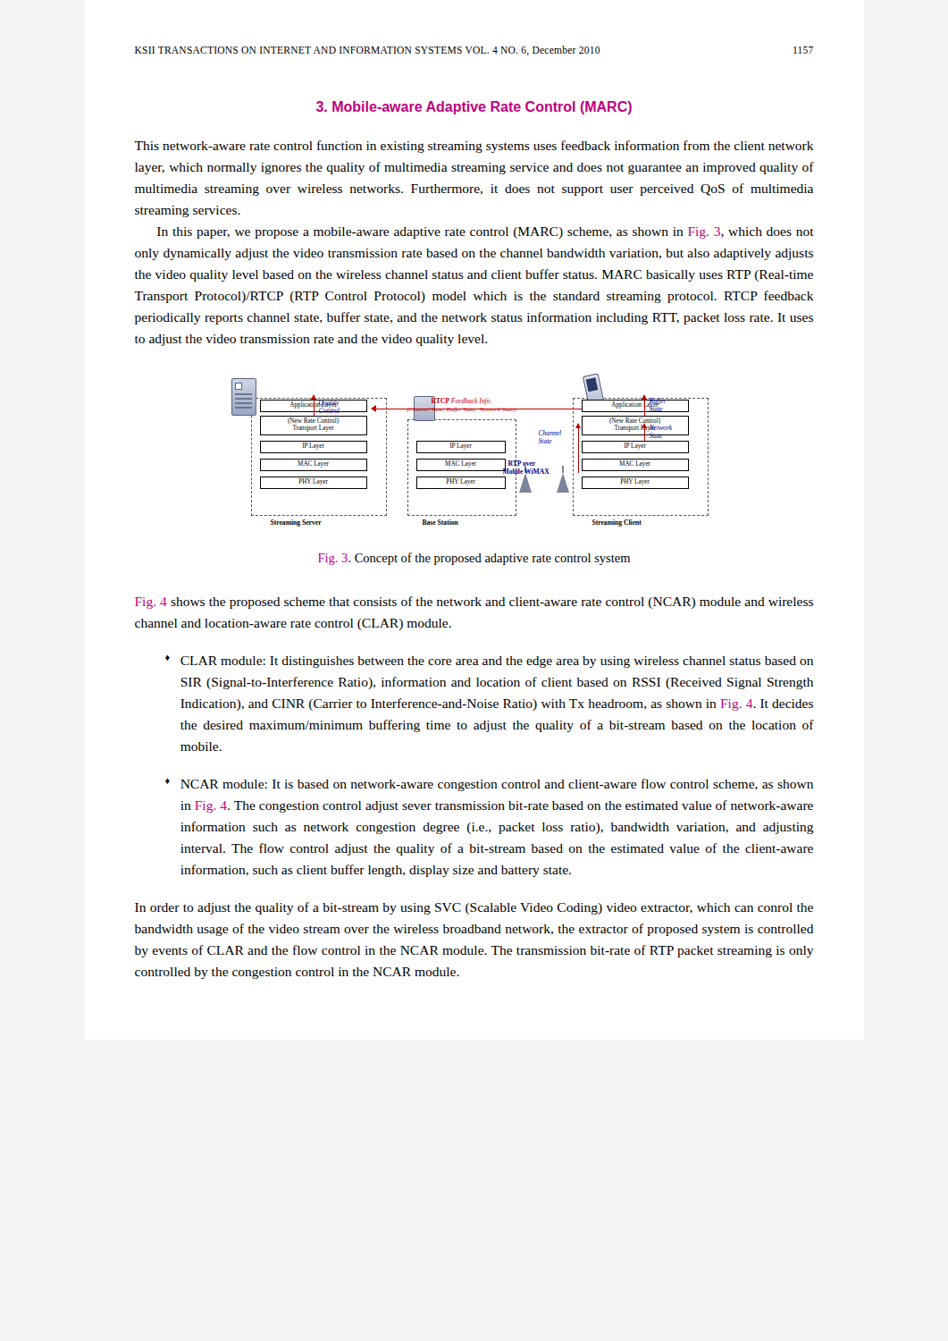KSII TRANSACTIONS ON INTERNET AND INFORMATION SYSTEMS VOL. 4 NO. 6, December 2010 1157
3. Mobile-aware Adaptive Rate Control (MARC)
This network-aware rate control function in existing streaming systems uses feedback information from the client network layer, which normally ignores the quality of multimedia streaming service and does not guarantee an improved quality of multimedia streaming over wireless networks. Furthermore, it does not support user perceived QoS of multimedia streaming services.
In this paper, we propose a mobile-aware adaptive rate control (MARC) scheme, as shown in Fig. 3, which does not only dynamically adjust the video transmission rate based on the channel bandwidth variation, but also adaptively adjusts the video quality level based on the wireless channel status and client buffer status. MARC basically uses RTP (Real-time Transport Protocol)/RTCP (RTP Control Protocol) model which is the standard streaming protocol. RTCP feedback periodically reports channel state, buffer state, and the network status information including RTT, packet loss rate. It uses to adjust the video transmission rate and the video quality level.
Application Layer
(New Rate Control)
Transport Layer
IP Layer
MAC Layer
PHY Layer
IP Layer
MAC Layer
PHY Layer
Application Layer
(New Rate Control)
Transport Layer
IP Layer
MAC Layer
PHY Layer
RTCP Feedback Info.
(Channel State, Buffer State, Network State)
Quality
Control
Buffer
State
Network
State
Channel
State
RTP over
Mobile WiMAX
Streaming Server
Base Station
Streaming Client
Fig. 3. Concept of the proposed adaptive rate control system
Fig. 4 shows the proposed scheme that consists of the network and client-aware rate control (NCAR) module and wireless channel and location-aware rate control (CLAR) module.
CLAR module: It distinguishes between the core area and the edge area by using wireless channel status based on SIR (Signal-to-Interference Ratio), information and location of client based on RSSI (Received Signal Strength Indication), and CINR (Carrier to Interference-and-Noise Ratio) with Tx headroom, as shown in Fig. 4. It decides the desired maximum/minimum buffering time to adjust the quality of a bit-stream based on the location of mobile.
NCAR module: It is based on network-aware congestion control and client-aware flow control scheme, as shown in Fig. 4. The congestion control adjust sever transmission bit-rate based on the estimated value of network-aware information such as network congestion degree (i.e., packet loss ratio), bandwidth variation, and adjusting interval. The flow control adjust the quality of a bit-stream based on the estimated value of the client-aware information, such as client buffer length, display size and battery state.
In order to adjust the quality of a bit-stream by using SVC (Scalable Video Coding) video extractor, which can conrol the bandwidth usage of the video stream over the wireless broadband network, the extractor of proposed system is controlled by events of CLAR and the flow control in the NCAR module. The transmission bit-rate of RTP packet streaming is only controlled by the congestion control in the NCAR module.